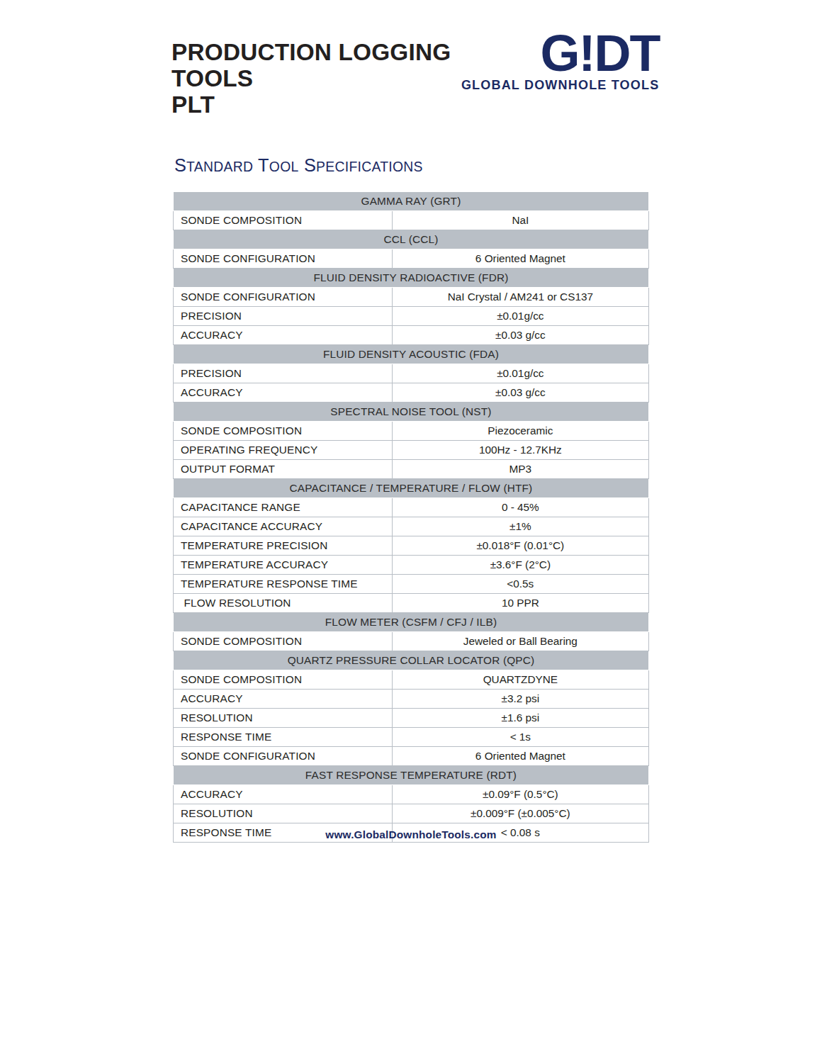Production Logging Tools
PLT
G!DT
GLOBAL DOWNHOLE TOOLS
STANDARD TOOL SPECIFICATIONS
| GAMMA RAY (GRT) |
| SONDE COMPOSITION | NaI |
| CCL (CCL) |
| SONDE CONFIGURATION | 6 Oriented Magnet |
| FLUID DENSITY RADIOACTIVE (FDR) |
| SONDE CONFIGURATION | NaI Crystal / AM241 or CS137 |
| PRECISION | ±0.01g/cc |
| ACCURACY | ±0.03 g/cc |
| FLUID DENSITY ACOUSTIC (FDA) |
| PRECISION | ±0.01g/cc |
| ACCURACY | ±0.03 g/cc |
| SPECTRAL NOISE TOOL (NST) |
| SONDE COMPOSITION | Piezoceramic |
| OPERATING FREQUENCY | 100Hz - 12.7KHz |
| OUTPUT FORMAT | MP3 |
| CAPACITANCE / TEMPERATURE / FLOW (HTF) |
| CAPACITANCE RANGE | 0 - 45% |
| CAPACITANCE ACCURACY | ±1% |
| TEMPERATURE PRECISION | ±0.018°F (0.01°C) |
| TEMPERATURE ACCURACY | ±3.6°F (2°C) |
| TEMPERATURE RESPONSE TIME | <0.5s |
| FLOW RESOLUTION | 10 PPR |
| FLOW METER (CSFM / CFJ / ILB) |
| SONDE COMPOSITION | Jeweled or Ball Bearing |
| QUARTZ PRESSURE COLLAR LOCATOR (QPC) |
| SONDE COMPOSITION | QUARTZDYNE |
| ACCURACY | ±3.2 psi |
| RESOLUTION | ±1.6 psi |
| RESPONSE TIME | < 1s |
| SONDE CONFIGURATION | 6 Oriented Magnet |
| FAST RESPONSE TEMPERATURE (RDT) |
| ACCURACY | ±0.09°F (0.5°C) |
| RESOLUTION | ±0.009°F (±0.005°C) |
| RESPONSE TIME | < 0.08 s |
www.GlobalDownholeTools.com